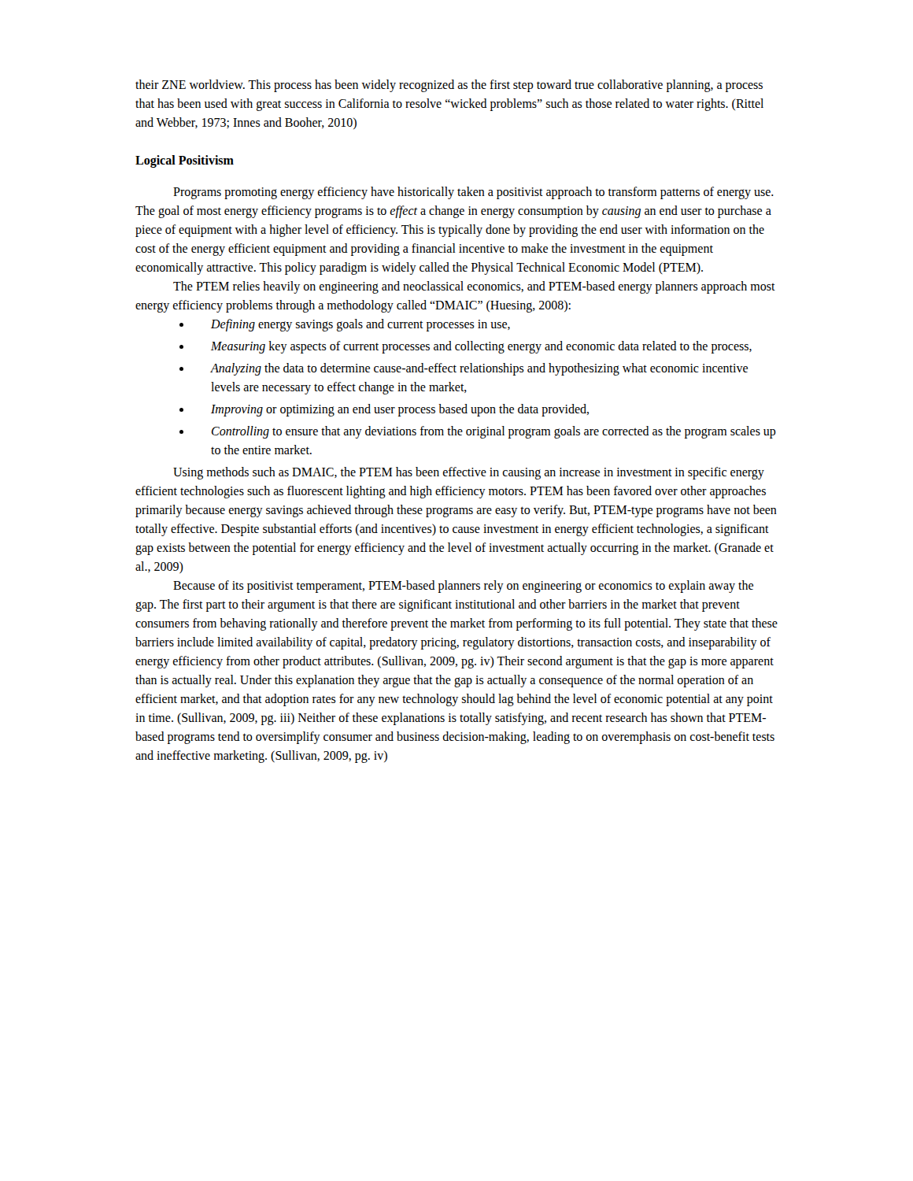their ZNE worldview. This process has been widely recognized as the first step toward true collaborative planning, a process that has been used with great success in California to resolve “wicked problems” such as those related to water rights. (Rittel and Webber, 1973; Innes and Booher, 2010)
Logical Positivism
Programs promoting energy efficiency have historically taken a positivist approach to transform patterns of energy use. The goal of most energy efficiency programs is to effect a change in energy consumption by causing an end user to purchase a piece of equipment with a higher level of efficiency. This is typically done by providing the end user with information on the cost of the energy efficient equipment and providing a financial incentive to make the investment in the equipment economically attractive. This policy paradigm is widely called the Physical Technical Economic Model (PTEM).
The PTEM relies heavily on engineering and neoclassical economics, and PTEM-based energy planners approach most energy efficiency problems through a methodology called “DMAIC” (Huesing, 2008):
Defining energy savings goals and current processes in use,
Measuring key aspects of current processes and collecting energy and economic data related to the process,
Analyzing the data to determine cause-and-effect relationships and hypothesizing what economic incentive levels are necessary to effect change in the market,
Improving or optimizing an end user process based upon the data provided,
Controlling to ensure that any deviations from the original program goals are corrected as the program scales up to the entire market.
Using methods such as DMAIC, the PTEM has been effective in causing an increase in investment in specific energy efficient technologies such as fluorescent lighting and high efficiency motors. PTEM has been favored over other approaches primarily because energy savings achieved through these programs are easy to verify. But, PTEM-type programs have not been totally effective. Despite substantial efforts (and incentives) to cause investment in energy efficient technologies, a significant gap exists between the potential for energy efficiency and the level of investment actually occurring in the market. (Granade et al., 2009)
Because of its positivist temperament, PTEM-based planners rely on engineering or economics to explain away the gap. The first part to their argument is that there are significant institutional and other barriers in the market that prevent consumers from behaving rationally and therefore prevent the market from performing to its full potential. They state that these barriers include limited availability of capital, predatory pricing, regulatory distortions, transaction costs, and inseparability of energy efficiency from other product attributes. (Sullivan, 2009, pg. iv) Their second argument is that the gap is more apparent than is actually real. Under this explanation they argue that the gap is actually a consequence of the normal operation of an efficient market, and that adoption rates for any new technology should lag behind the level of economic potential at any point in time. (Sullivan, 2009, pg. iii) Neither of these explanations is totally satisfying, and recent research has shown that PTEM-based programs tend to oversimplify consumer and business decision-making, leading to on overemphasis on cost-benefit tests and ineffective marketing. (Sullivan, 2009, pg. iv)